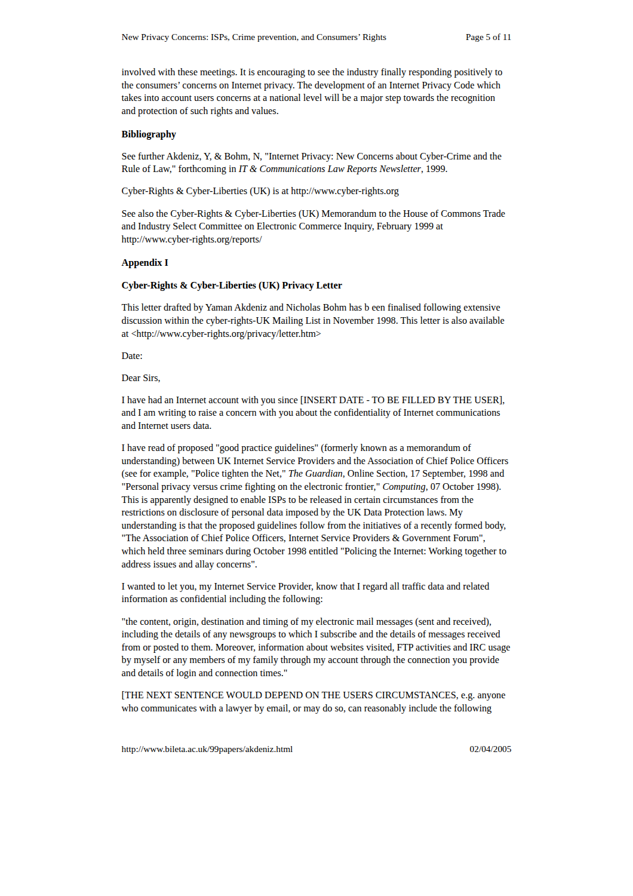New Privacy Concerns: ISPs, Crime prevention, and Consumers’ Rights Page 5 of 11
involved with these meetings. It is encouraging to see the industry finally responding positively to the consumers’ concerns on Internet privacy. The development of an Internet Privacy Code which takes into account users concerns at a national level will be a major step towards the recognition and protection of such rights and values.
Bibliography
See further Akdeniz, Y, & Bohm, N, "Internet Privacy: New Concerns about Cyber-Crime and the Rule of Law," forthcoming in IT & Communications Law Reports Newsletter, 1999.
Cyber-Rights & Cyber-Liberties (UK) is at http://www.cyber-rights.org
See also the Cyber-Rights & Cyber-Liberties (UK) Memorandum to the House of Commons Trade and Industry Select Committee on Electronic Commerce Inquiry, February 1999 at http://www.cyber-rights.org/reports/
Appendix I
Cyber-Rights & Cyber-Liberties (UK) Privacy Letter
This letter drafted by Yaman Akdeniz and Nicholas Bohm has b een finalised following extensive discussion within the cyber-rights-UK Mailing List in November 1998. This letter is also available at <http://www.cyber-rights.org/privacy/letter.htm>
Date:
Dear Sirs,
I have had an Internet account with you since [INSERT DATE - TO BE FILLED BY THE USER], and I am writing to raise a concern with you about the confidentiality of Internet communications and Internet users data.
I have read of proposed "good practice guidelines" (formerly known as a memorandum of understanding) between UK Internet Service Providers and the Association of Chief Police Officers (see for example, "Police tighten the Net," The Guardian, Online Section, 17 September, 1998 and "Personal privacy versus crime fighting on the electronic frontier," Computing, 07 October 1998). This is apparently designed to enable ISPs to be released in certain circumstances from the restrictions on disclosure of personal data imposed by the UK Data Protection laws. My understanding is that the proposed guidelines follow from the initiatives of a recently formed body, "The Association of Chief Police Officers, Internet Service Providers & Government Forum", which held three seminars during October 1998 entitled "Policing the Internet: Working together to address issues and allay concerns".
I wanted to let you, my Internet Service Provider, know that I regard all traffic data and related information as confidential including the following:
"the content, origin, destination and timing of my electronic mail messages (sent and received), including the details of any newsgroups to which I subscribe and the details of messages received from or posted to them. Moreover, information about websites visited, FTP activities and IRC usage by myself or any members of my family through my account through the connection you provide and details of login and connection times."
[THE NEXT SENTENCE WOULD DEPEND ON THE USERS CIRCUMSTANCES, e.g. anyone who communicates with a lawyer by email, or may do so, can reasonably include the following
http://www.bileta.ac.uk/99papers/akdeniz.html 02/04/2005